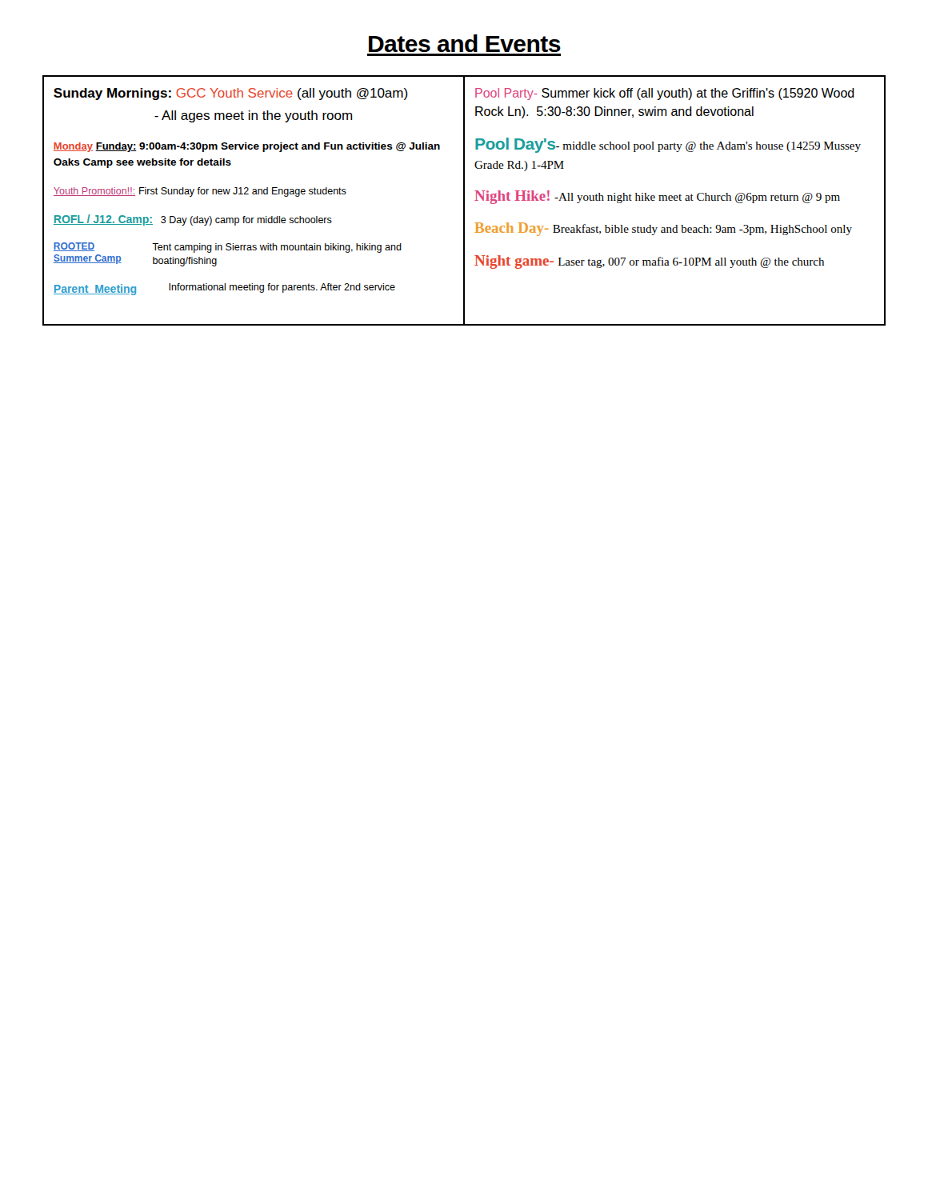Dates and Events
| Sunday Mornings: GCC Youth Service (all youth @10am) - All ages meet in the youth room Monday Funday: 9:00am-4:30pm Service project and Fun activities @ Julian Oaks Camp see website for details Youth Promotion!!: First Sunday for new J12 and Engage students ROFL / J12. Camp: 3 Day (day) camp for middle schoolers ROOTED Summer Camp Tent camping in Sierras with mountain biking, hiking and boating/fishing Parent Meeting Informational meeting for parents. After 2nd service | Pool Party- Summer kick off (all youth) at the Griffin's (15920 Wood Rock Ln). 5:30-8:30 Dinner, swim and devotional Pool Day's - middle school pool party @ the Adam's house (14259 Mussey Grade Rd.) 1-4PM Night Hike! -All youth night hike meet at Church @6pm return @ 9 pm Beach Day- Breakfast, bible study and beach: 9am -3pm, HighSchool only Night game- Laser tag, 007 or mafia 6-10PM all youth @ the church |